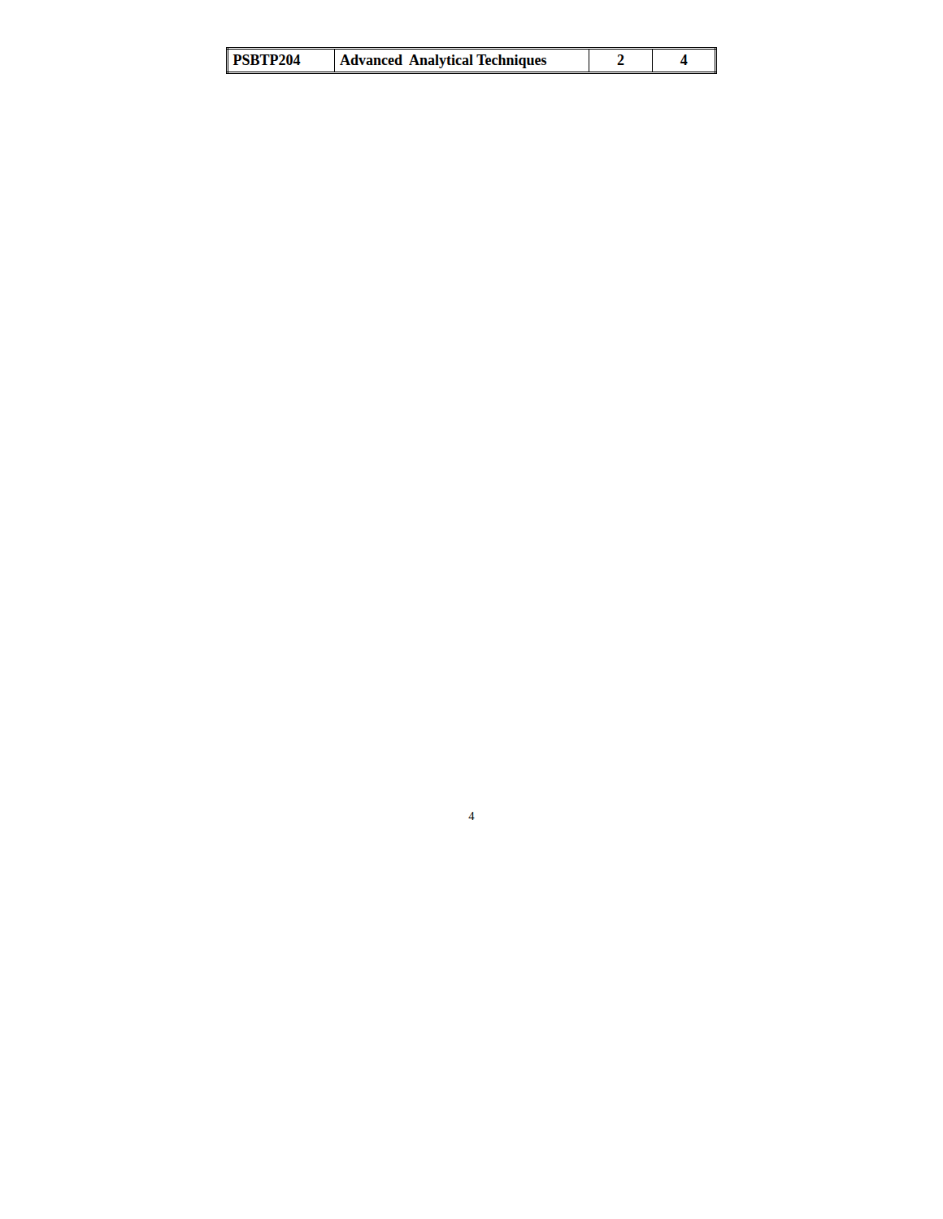| PSBTP204 | Advanced Analytical Techniques | 2 | 4 |
4